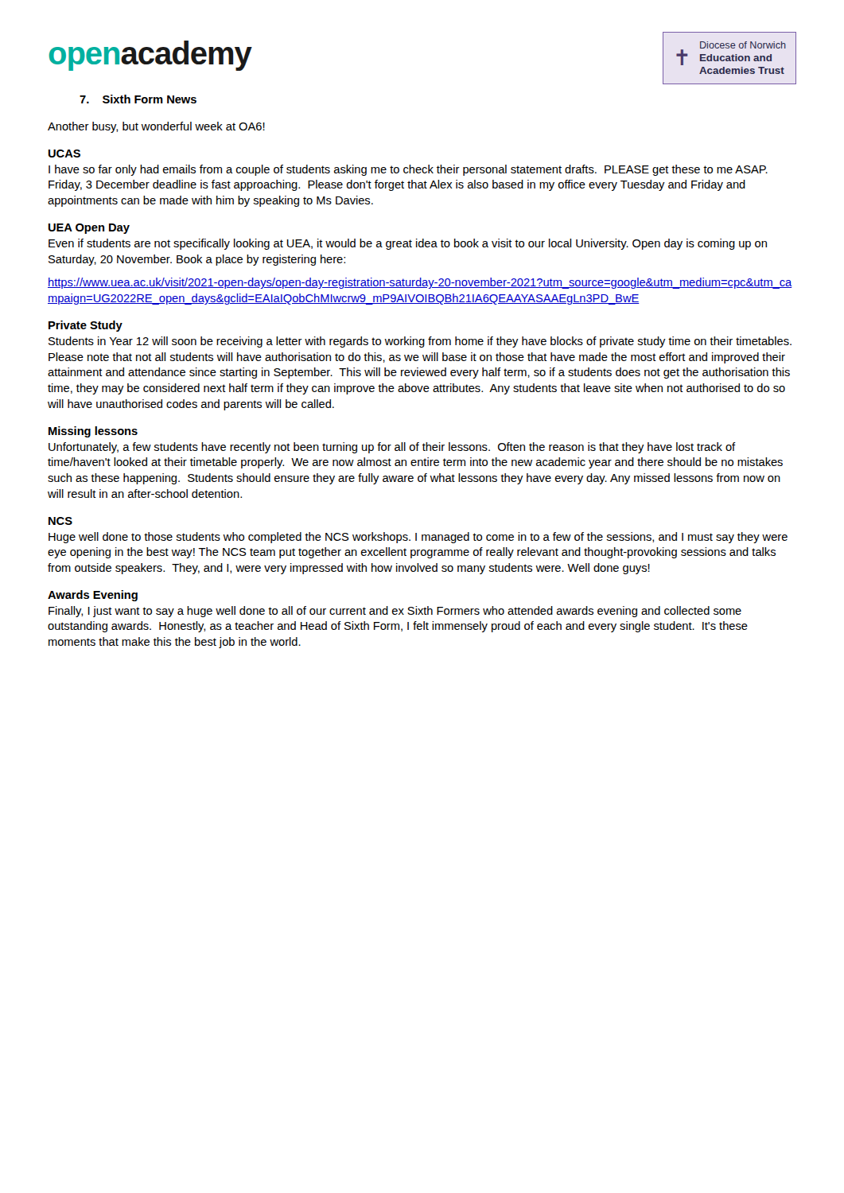open academy
✝
Diocese of Norwich
Education and
Academies Trust
7. Sixth Form News
Another busy, but wonderful week at OA6!
UCAS
I have so far only had emails from a couple of students asking me to check their personal statement drafts. PLEASE get these to me ASAP. Friday, 3 December deadline is fast approaching. Please don't forget that Alex is also based in my office every Tuesday and Friday and appointments can be made with him by speaking to Ms Davies.
UEA Open Day
Even if students are not specifically looking at UEA, it would be a great idea to book a visit to our local University. Open day is coming up on Saturday, 20 November. Book a place by registering here:
https://www.uea.ac.uk/visit/2021-open-days/open-day-registration-saturday-20-november-2021?utm_source=google&utm_medium=cpc&utm_campaign=UG2022RE_open_days&gclid=EAIaIQobChMIwcrw9_mP9AIVOIBQBh21IA6QEAAYASAAEgLn3PD_BwE
Private Study
Students in Year 12 will soon be receiving a letter with regards to working from home if they have blocks of private study time on their timetables. Please note that not all students will have authorisation to do this, as we will base it on those that have made the most effort and improved their attainment and attendance since starting in September. This will be reviewed every half term, so if a students does not get the authorisation this time, they may be considered next half term if they can improve the above attributes. Any students that leave site when not authorised to do so will have unauthorised codes and parents will be called.
Missing lessons
Unfortunately, a few students have recently not been turning up for all of their lessons. Often the reason is that they have lost track of time/haven't looked at their timetable properly. We are now almost an entire term into the new academic year and there should be no mistakes such as these happening. Students should ensure they are fully aware of what lessons they have every day. Any missed lessons from now on will result in an after-school detention.
NCS
Huge well done to those students who completed the NCS workshops. I managed to come in to a few of the sessions, and I must say they were eye opening in the best way! The NCS team put together an excellent programme of really relevant and thought-provoking sessions and talks from outside speakers. They, and I, were very impressed with how involved so many students were. Well done guys!
Awards Evening
Finally, I just want to say a huge well done to all of our current and ex Sixth Formers who attended awards evening and collected some outstanding awards. Honestly, as a teacher and Head of Sixth Form, I felt immensely proud of each and every single student. It's these moments that make this the best job in the world.